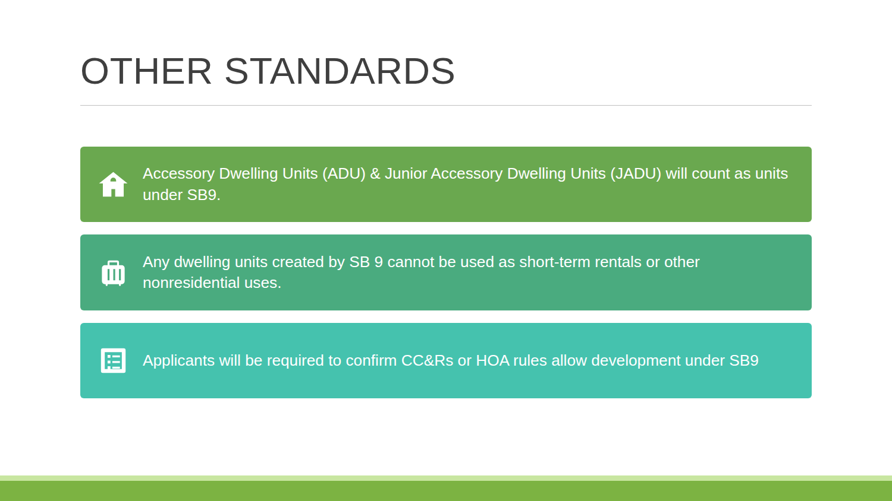OTHER STANDARDS
Accessory Dwelling Units (ADU) & Junior Accessory Dwelling Units (JADU) will count as units under SB9.
Any dwelling units created by SB 9 cannot be used as short-term rentals or other nonresidential uses.
Applicants will be required to confirm CC&Rs or HOA rules allow development under SB9